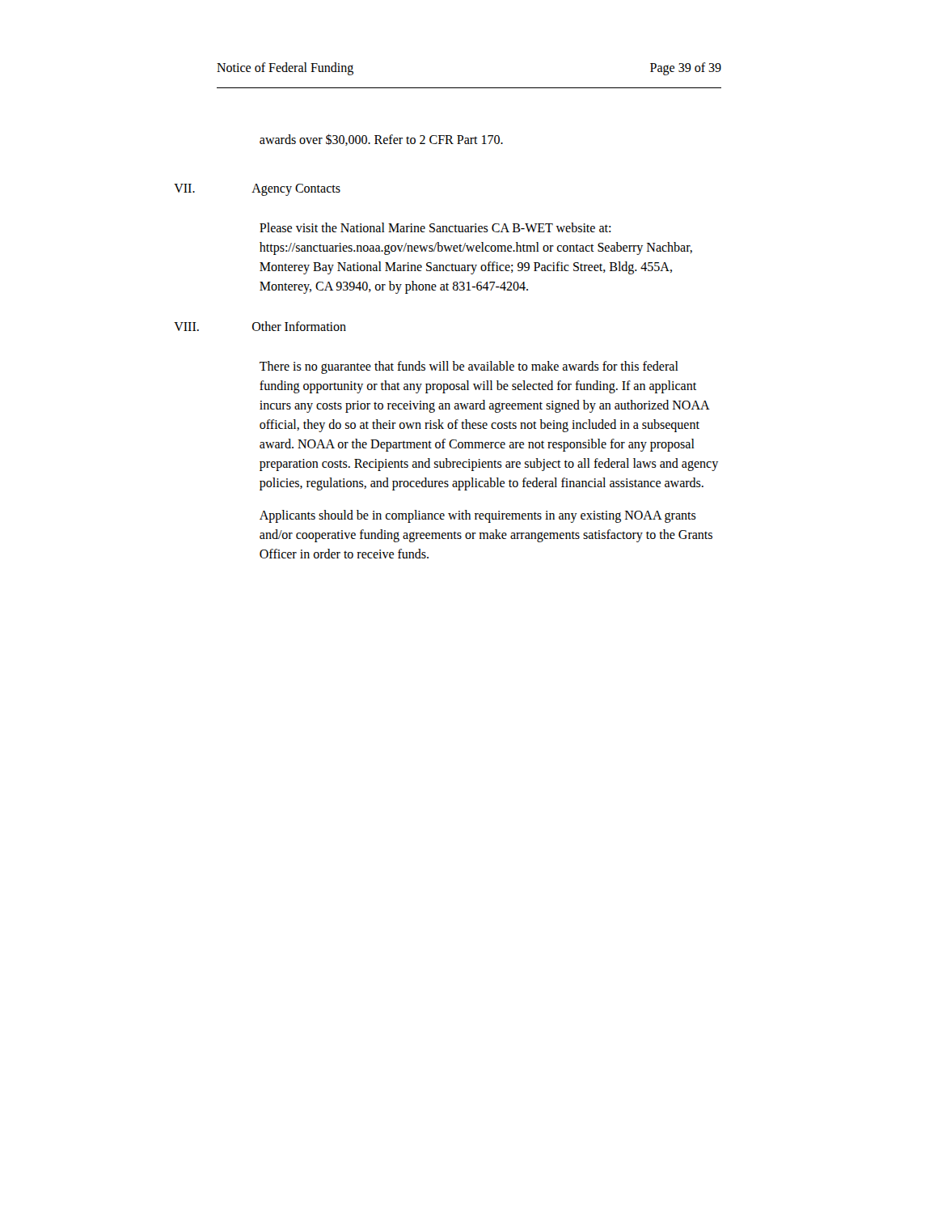Notice of Federal Funding
Page 39 of 39
awards over $30,000. Refer to 2 CFR Part 170.
VII. Agency Contacts
Please visit the National Marine Sanctuaries CA B-WET website at: https://sanctuaries.noaa.gov/news/bwet/welcome.html or contact Seaberry Nachbar, Monterey Bay National Marine Sanctuary office; 99 Pacific Street, Bldg. 455A, Monterey, CA 93940, or by phone at 831-647-4204.
VIII. Other Information
There is no guarantee that funds will be available to make awards for this federal funding opportunity or that any proposal will be selected for funding. If an applicant incurs any costs prior to receiving an award agreement signed by an authorized NOAA official, they do so at their own risk of these costs not being included in a subsequent award. NOAA or the Department of Commerce are not responsible for any proposal preparation costs. Recipients and subrecipients are subject to all federal laws and agency policies, regulations, and procedures applicable to federal financial assistance awards.
Applicants should be in compliance with requirements in any existing NOAA grants and/or cooperative funding agreements or make arrangements satisfactory to the Grants Officer in order to receive funds.